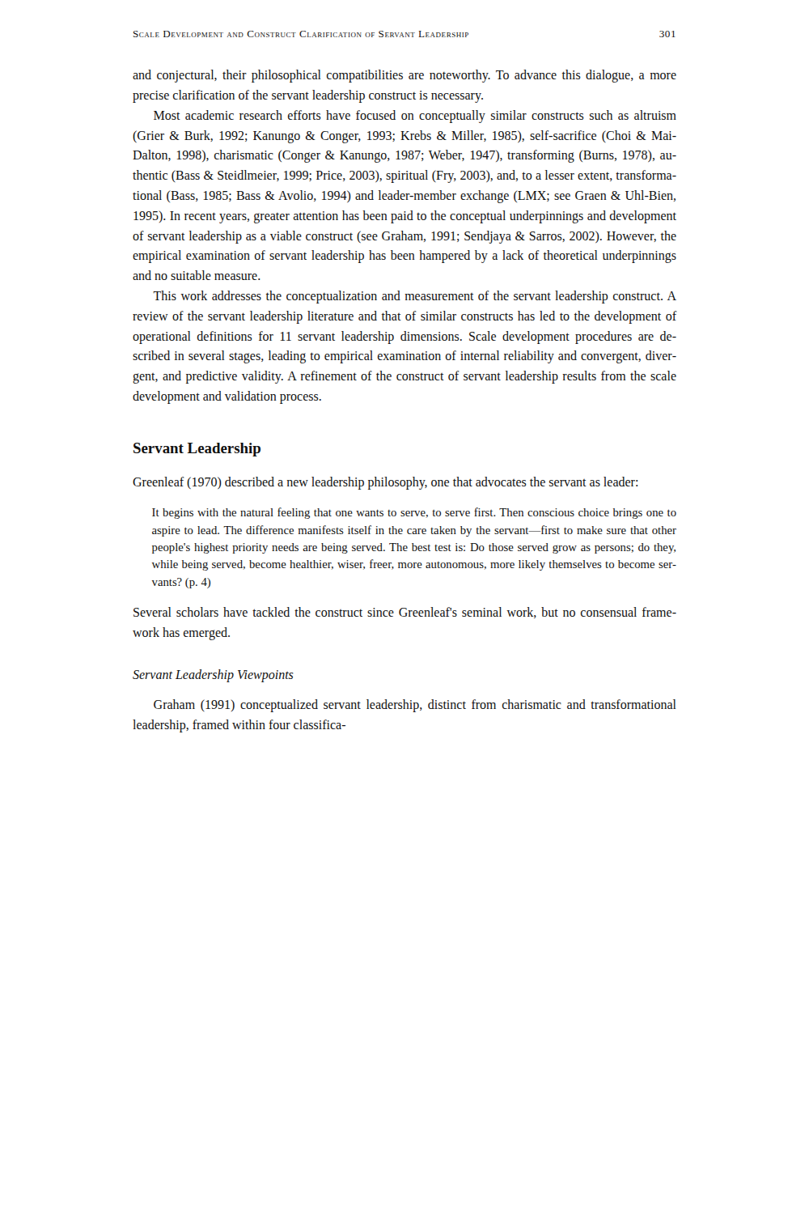Scale Development and Construct Clarification of Servant Leadership 301
and conjectural, their philosophical compatibilities are noteworthy. To advance this dialogue, a more precise clarification of the servant leadership construct is necessary.
Most academic research efforts have focused on conceptually similar constructs such as altruism (Grier & Burk, 1992; Kanungo & Conger, 1993; Krebs & Miller, 1985), self-sacrifice (Choi & Mai-Dalton, 1998), charismatic (Conger & Kanungo, 1987; Weber, 1947), transforming (Burns, 1978), authentic (Bass & Steidlmeier, 1999; Price, 2003), spiritual (Fry, 2003), and, to a lesser extent, transformational (Bass, 1985; Bass & Avolio, 1994) and leader-member exchange (LMX; see Graen & Uhl-Bien, 1995). In recent years, greater attention has been paid to the conceptual underpinnings and development of servant leadership as a viable construct (see Graham, 1991; Sendjaya & Sarros, 2002). However, the empirical examination of servant leadership has been hampered by a lack of theoretical underpinnings and no suitable measure.
This work addresses the conceptualization and measurement of the servant leadership construct. A review of the servant leadership literature and that of similar constructs has led to the development of operational definitions for 11 servant leadership dimensions. Scale development procedures are described in several stages, leading to empirical examination of internal reliability and convergent, divergent, and predictive validity. A refinement of the construct of servant leadership results from the scale development and validation process.
Servant Leadership
Greenleaf (1970) described a new leadership philosophy, one that advocates the servant as leader:
It begins with the natural feeling that one wants to serve, to serve first. Then conscious choice brings one to aspire to lead. The difference manifests itself in the care taken by the servant—first to make sure that other people's highest priority needs are being served. The best test is: Do those served grow as persons; do they, while being served, become healthier, wiser, freer, more autonomous, more likely themselves to become servants? (p. 4)
Several scholars have tackled the construct since Greenleaf's seminal work, but no consensual framework has emerged.
Servant Leadership Viewpoints
Graham (1991) conceptualized servant leadership, distinct from charismatic and transformational leadership, framed within four classifica-